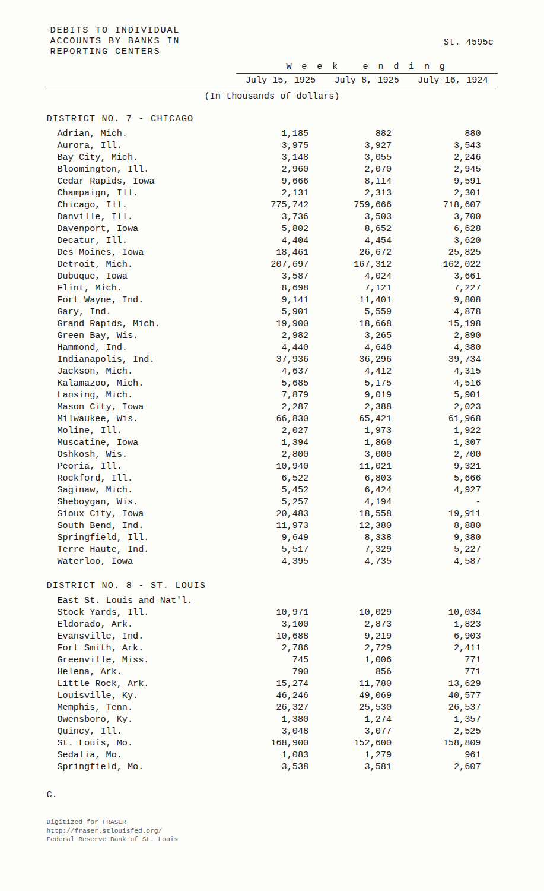| Debits to Individual Accounts by Banks in Reporting Centers | St. 4595c |
| --- | --- |
| | W e e k e n d i n g |
| | July 15, 1925 | July 8, 1925 | July 16, 1924 |
| (In thousands of dollars) |
| DISTRICT NO. 7 - CHICAGO |
| Adrian, Mich. | 1,185 | 882 | 880 |
| Aurora, Ill. | 3,975 | 3,927 | 3,543 |
| Bay City, Mich. | 3,148 | 3,055 | 2,246 |
| Bloomington, Ill. | 2,960 | 2,070 | 2,945 |
| Cedar Rapids, Iowa | 9,666 | 8,114 | 9,591 |
| Champaign, Ill. | 2,131 | 2,313 | 2,301 |
| Chicago, Ill. | 775,742 | 759,666 | 718,607 |
| Danville, Ill. | 3,736 | 3,503 | 3,700 |
| Davenport, Iowa | 5,802 | 8,652 | 6,628 |
| Decatur, Ill. | 4,404 | 4,454 | 3,620 |
| Des Moines, Iowa | 18,461 | 26,672 | 25,825 |
| Detroit, Mich. | 207,697 | 167,312 | 162,022 |
| Dubuque, Iowa | 3,587 | 4,024 | 3,661 |
| Flint, Mich. | 8,698 | 7,121 | 7,227 |
| Fort Wayne, Ind. | 9,141 | 11,401 | 9,808 |
| Gary, Ind. | 5,901 | 5,559 | 4,878 |
| Grand Rapids, Mich. | 19,900 | 18,668 | 15,198 |
| Green Bay, Wis. | 2,982 | 3,265 | 2,890 |
| Hammond, Ind. | 4,440 | 4,640 | 4,380 |
| Indianapolis, Ind. | 37,936 | 36,296 | 39,734 |
| Jackson, Mich. | 4,637 | 4,412 | 4,315 |
| Kalamazoo, Mich. | 5,685 | 5,175 | 4,516 |
| Lansing, Mich. | 7,879 | 9,019 | 5,901 |
| Mason City, Iowa | 2,287 | 2,388 | 2,023 |
| Milwaukee, Wis. | 66,830 | 65,421 | 61,968 |
| Moline, Ill. | 2,027 | 1,973 | 1,922 |
| Muscatine, Iowa | 1,394 | 1,860 | 1,307 |
| Oshkosh, Wis. | 2,800 | 3,000 | 2,700 |
| Peoria, Ill. | 10,940 | 11,021 | 9,321 |
| Rockford, Ill. | 6,522 | 6,803 | 5,666 |
| Saginaw, Mich. | 5,452 | 6,424 | 4,927 |
| Sheboygan, Wis. | 5,257 | 4,194 | - |
| Sioux City, Iowa | 20,483 | 18,558 | 19,911 |
| South Bend, Ind. | 11,973 | 12,380 | 8,880 |
| Springfield, Ill. | 9,649 | 8,338 | 9,380 |
| Terre Haute, Ind. | 5,517 | 7,329 | 5,227 |
| Waterloo, Iowa | 4,395 | 4,735 | 4,587 |
| DISTRICT NO. 8 - ST. LOUIS |
| East St. Louis and Nat'l. | | | |
| Stock Yards, Ill. | 10,971 | 10,029 | 10,034 |
| Eldorado, Ark. | 3,100 | 2,873 | 1,823 |
| Evansville, Ind. | 10,688 | 9,219 | 6,903 |
| Fort Smith, Ark. | 2,786 | 2,729 | 2,411 |
| Greenville, Miss. | 745 | 1,006 | 771 |
| Helena, Ark. | 790 | 856 | 771 |
| Little Rock, Ark. | 15,274 | 11,780 | 13,629 |
| Louisville, Ky. | 46,246 | 49,069 | 40,577 |
| Memphis, Tenn. | 26,327 | 25,530 | 26,537 |
| Owensboro, Ky. | 1,380 | 1,274 | 1,357 |
| Quincy, Ill. | 3,048 | 3,077 | 2,525 |
| St. Louis, Mo. | 168,900 | 152,600 | 158,809 |
| Sedalia, Mo. | 1,083 | 1,279 | 961 |
| Springfield, Mo. | 3,538 | 3,581 | 2,607 |
C.
Digitized for FRASER
http://fraser.stlouisfed.org/
Federal Reserve Bank of St. Louis